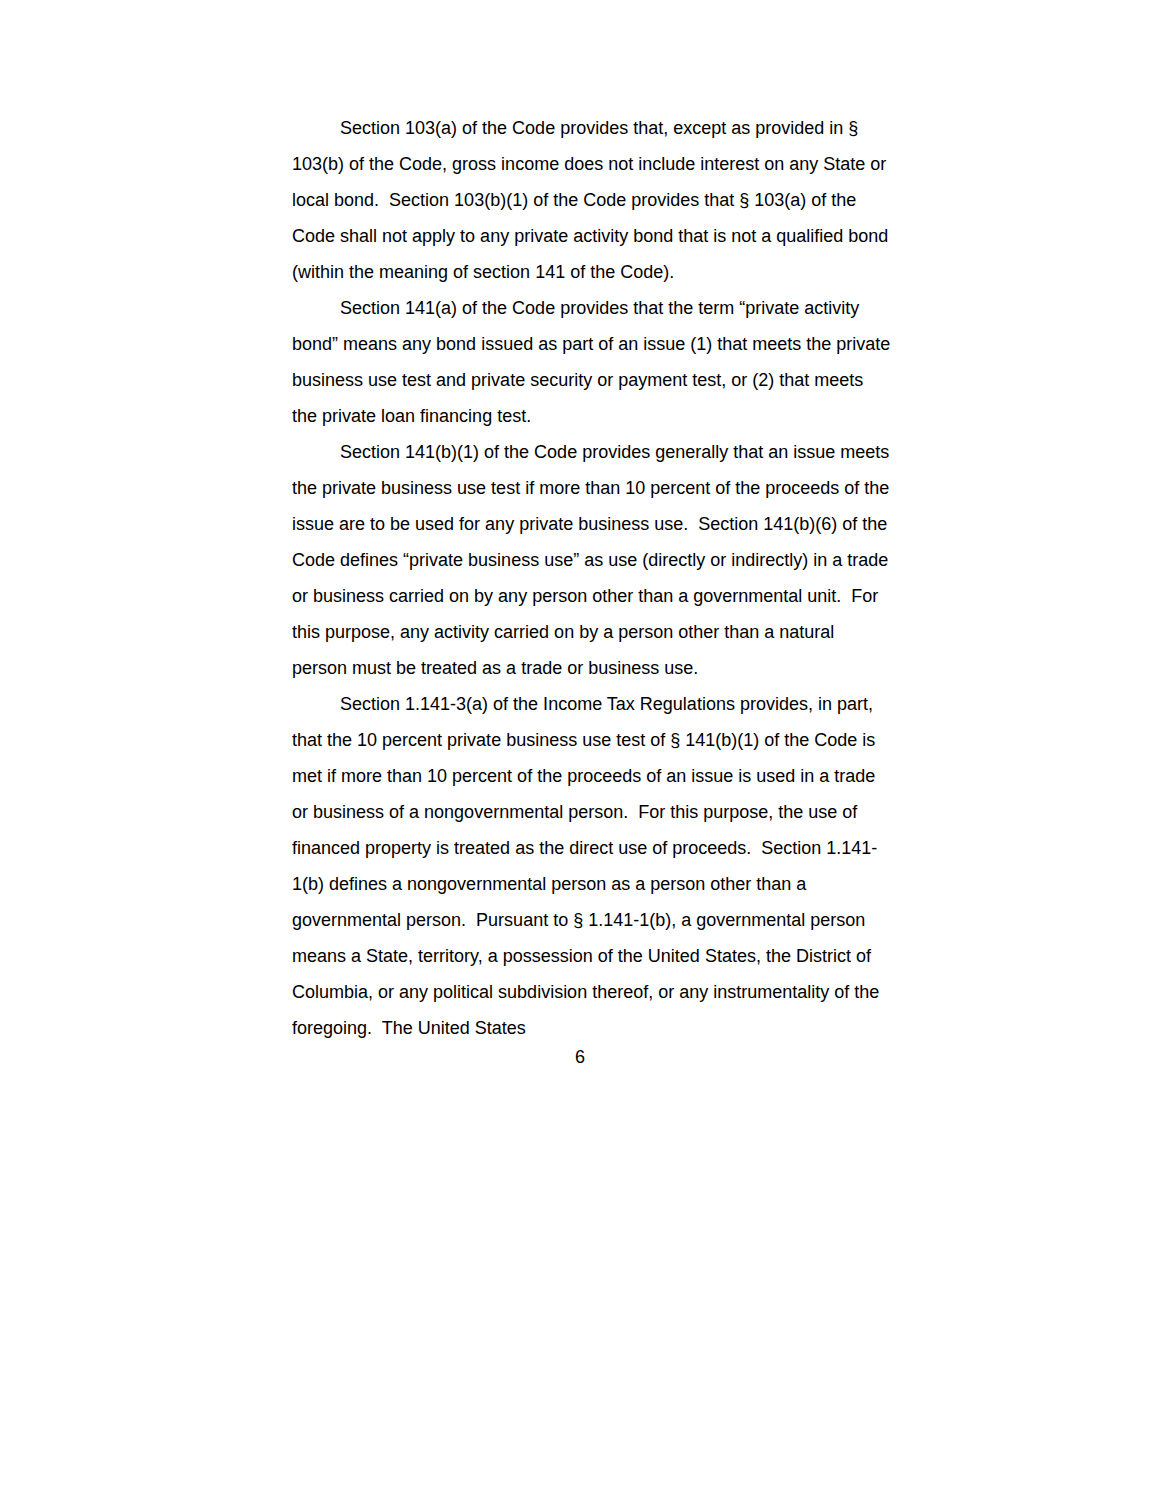Section 103(a) of the Code provides that, except as provided in § 103(b) of the Code, gross income does not include interest on any State or local bond. Section 103(b)(1) of the Code provides that § 103(a) of the Code shall not apply to any private activity bond that is not a qualified bond (within the meaning of section 141 of the Code).
Section 141(a) of the Code provides that the term “private activity bond” means any bond issued as part of an issue (1) that meets the private business use test and private security or payment test, or (2) that meets the private loan financing test.
Section 141(b)(1) of the Code provides generally that an issue meets the private business use test if more than 10 percent of the proceeds of the issue are to be used for any private business use. Section 141(b)(6) of the Code defines “private business use” as use (directly or indirectly) in a trade or business carried on by any person other than a governmental unit. For this purpose, any activity carried on by a person other than a natural person must be treated as a trade or business use.
Section 1.141-3(a) of the Income Tax Regulations provides, in part, that the 10 percent private business use test of § 141(b)(1) of the Code is met if more than 10 percent of the proceeds of an issue is used in a trade or business of a nongovernmental person. For this purpose, the use of financed property is treated as the direct use of proceeds. Section 1.141-1(b) defines a nongovernmental person as a person other than a governmental person. Pursuant to § 1.141-1(b), a governmental person means a State, territory, a possession of the United States, the District of Columbia, or any political subdivision thereof, or any instrumentality of the foregoing. The United States
6